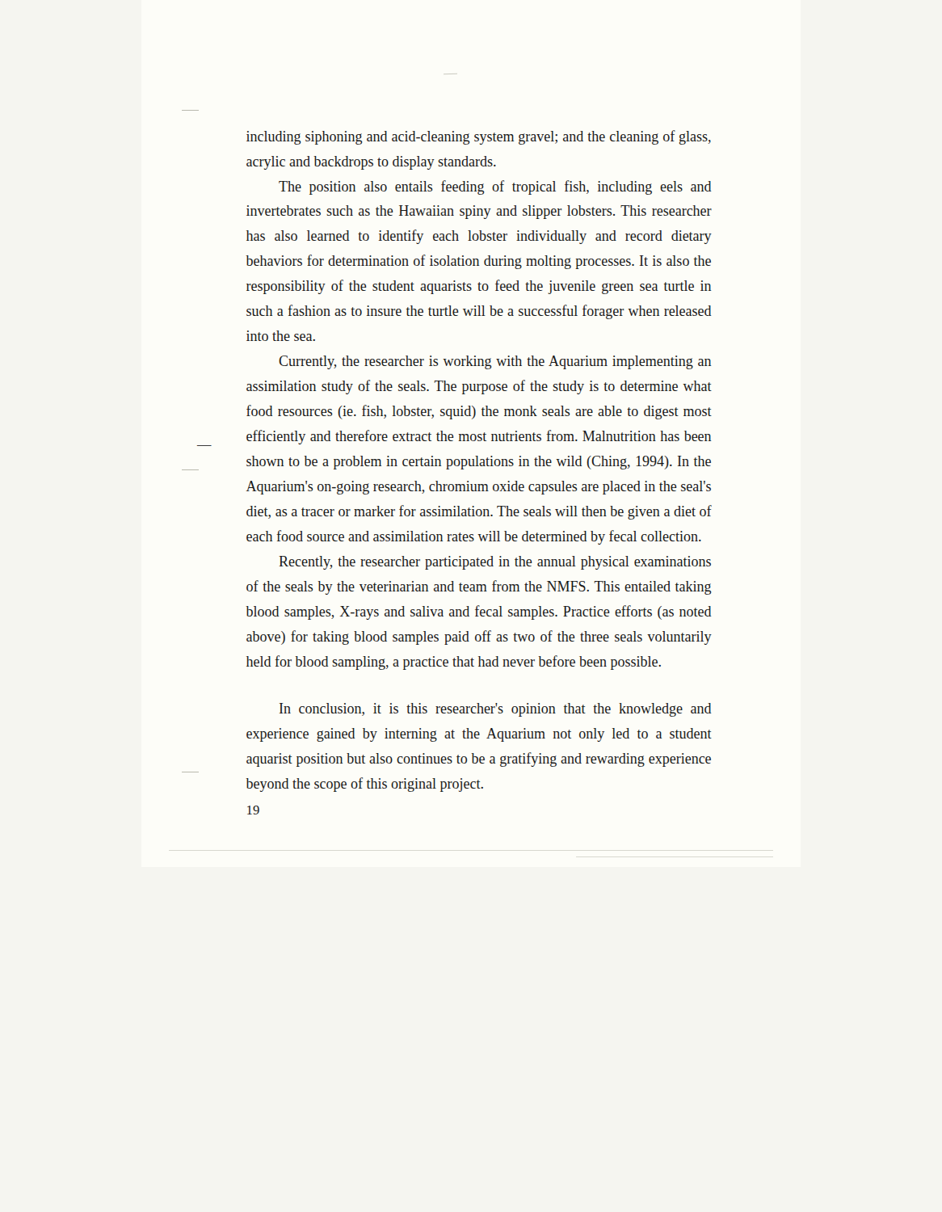—
including siphoning and acid-cleaning system gravel; and the cleaning of glass, acrylic and backdrops to display standards.
The position also entails feeding of tropical fish, including eels and invertebrates such as the Hawaiian spiny and slipper lobsters. This researcher has also learned to identify each lobster individually and record dietary behaviors for determination of isolation during molting processes. It is also the responsibility of the student aquarists to feed the juvenile green sea turtle in such a fashion as to insure the turtle will be a successful forager when released into the sea.
Currently, the researcher is working with the Aquarium implementing an assimilation study of the seals. The purpose of the study is to determine what food resources (ie. fish, lobster, squid) the monk seals are able to digest most efficiently and therefore extract the most nutrients from. Malnutrition has been shown to be a problem in certain populations in the wild (Ching, 1994). In the Aquarium's on-going research, chromium oxide capsules are placed in the seal's diet, as a tracer or marker for assimilation. The seals will then be given a diet of each food source and assimilation rates will be determined by fecal collection.
Recently, the researcher participated in the annual physical examinations of the seals by the veterinarian and team from the NMFS. This entailed taking blood samples, X-rays and saliva and fecal samples. Practice efforts (as noted above) for taking blood samples paid off as two of the three seals voluntarily held for blood sampling, a practice that had never before been possible.
In conclusion, it is this researcher's opinion that the knowledge and experience gained by interning at the Aquarium not only led to a student aquarist position but also continues to be a gratifying and rewarding experience beyond the scope of this original project.
19